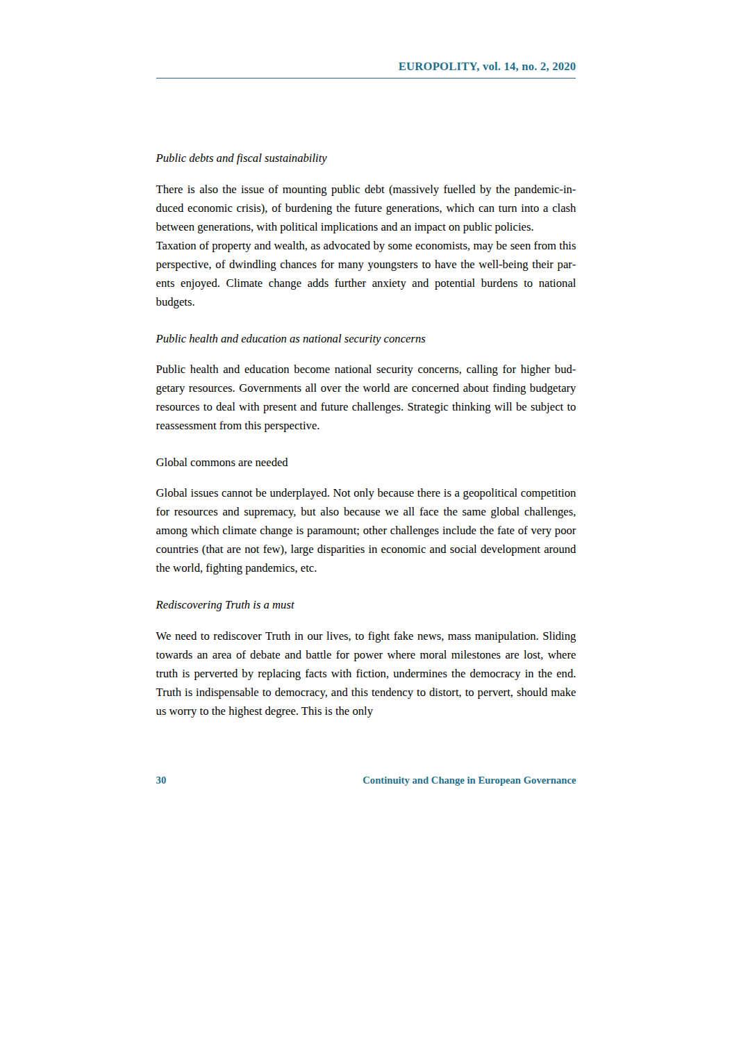EUROPOLITY, vol. 14, no. 2, 2020
Public debts and fiscal sustainability
There is also the issue of mounting public debt (massively fuelled by the pandemic-induced economic crisis), of burdening the future generations, which can turn into a clash between generations, with political implications and an impact on public policies.
Taxation of property and wealth, as advocated by some economists, may be seen from this perspective, of dwindling chances for many youngsters to have the well-being their parents enjoyed. Climate change adds further anxiety and potential burdens to national budgets.
Public health and education as national security concerns
Public health and education become national security concerns, calling for higher budgetary resources. Governments all over the world are concerned about finding budgetary resources to deal with present and future challenges. Strategic thinking will be subject to reassessment from this perspective.
Global commons are needed
Global issues cannot be underplayed. Not only because there is a geopolitical competition for resources and supremacy, but also because we all face the same global challenges, among which climate change is paramount; other challenges include the fate of very poor countries (that are not few), large disparities in economic and social development around the world, fighting pandemics, etc.
Rediscovering Truth is a must
We need to rediscover Truth in our lives, to fight fake news, mass manipulation. Sliding towards an area of debate and battle for power where moral milestones are lost, where truth is perverted by replacing facts with fiction, undermines the democracy in the end. Truth is indispensable to democracy, and this tendency to distort, to pervert, should make us worry to the highest degree. This is the only
30
Continuity and Change in European Governance